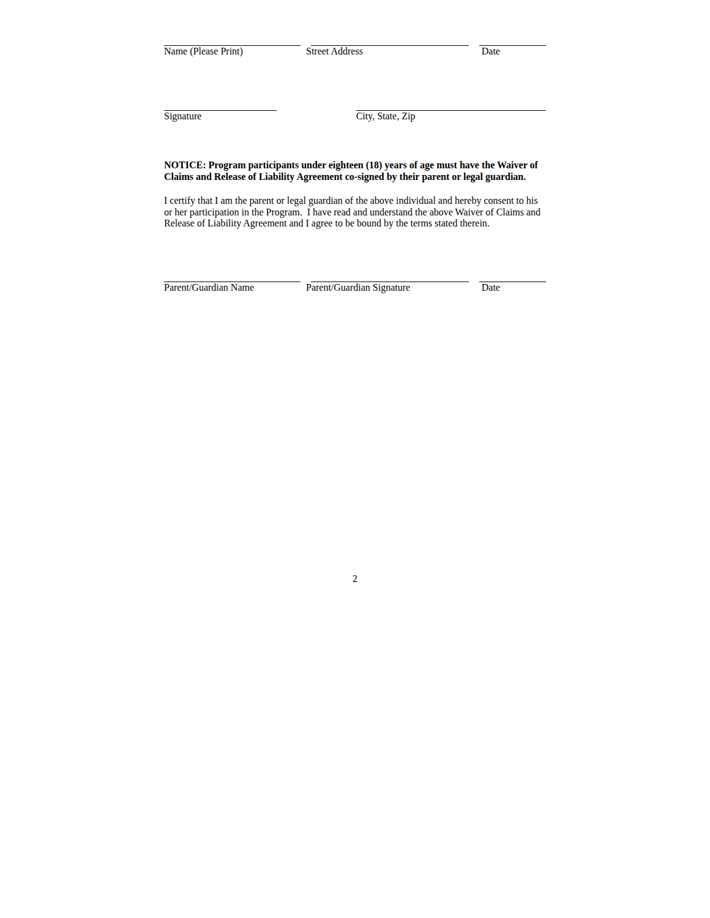Name (Please Print) Street Address Date
Signature City, State, Zip
NOTICE: Program participants under eighteen (18) years of age must have the Waiver of Claims and Release of Liability Agreement co-signed by their parent or legal guardian.
I certify that I am the parent or legal guardian of the above individual and hereby consent to his or her participation in the Program. I have read and understand the above Waiver of Claims and Release of Liability Agreement and I agree to be bound by the terms stated therein.
Parent/Guardian Name Parent/Guardian Signature Date
2